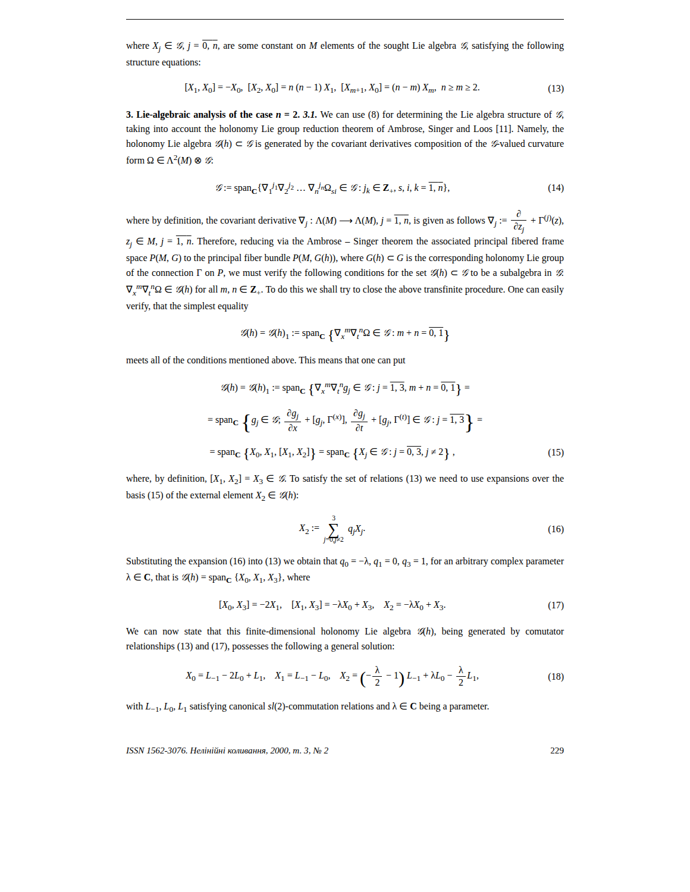where Xj ∈ 𝒢, j = 0, n, are some constant on M elements of the sought Lie algebra 𝒢, satisfying the following structure equations:
[X1, X0] = −X0, [X2, X0] = n (n − 1) X1, [Xm+1, X0] = (n − m) Xm, n ≥ m ≥ 2.
(13)
3. Lie-algebraic analysis of the case n = 2. 3.1. We can use (8) for determining the Lie algebra structure of 𝒢, taking into account the holonomy Lie group reduction theorem of Ambrose, Singer and Loos [11]. Namely, the holonomy Lie algebra 𝒢(h) ⊂ 𝒢 is generated by the covariant derivatives composition of the 𝒢-valued curvature form Ω ∈ Λ2(M) ⊗ 𝒢:
𝒢 := spanC{∇1j1∇2j2 … ∇njnΩsi ∈ 𝒢 : jk ∈ Z+, s, i, k = 1, n},
(14)
where by definition, the covariant derivative ∇j : Λ(M) ⟶ Λ(M), j = 1, n, is given as follows ∇j := ∂∂zj + Γ(j)(z), zj ∈ M, j = 1, n. Therefore, reducing via the Ambrose – Singer theorem the associated principal fibered frame space P(M, G) to the principal fiber bundle P(M, G(h)), where G(h) ⊂ G is the corresponding holonomy Lie group of the connection Γ on P, we must verify the following conditions for the set 𝒢(h) ⊂ 𝒢 to be a subalgebra in 𝒢: ∇xm∇tnΩ ∈ 𝒢(h) for all m, n ∈ Z+. To do this we shall try to close the above transfinite procedure. One can easily verify, that the simplest equality
𝒢(h) = 𝒢(h)1 := spanC {∇xm∇tnΩ ∈ 𝒢 : m + n = 0, 1}
meets all of the conditions mentioned above. This means that one can put
𝒢(h) = 𝒢(h)1 := spanC {∇xm∇tngj ∈ 𝒢 : j = 1, 3, m + n = 0, 1} =
= spanC {gj ∈ 𝒢; ∂gj∂x + [gj, Γ(x)], ∂gj∂t + [gj, Γ(t)] ∈ 𝒢 : j = 1, 3} =
= spanC {X0, X1, [X1, X2]} = spanC {Xj ∈ 𝒢 : j = 0, 3, j ≠ 2} ,
(15)
where, by definition, [X1, X2] = X3 ∈ 𝒢. To satisfy the set of relations (13) we need to use expansions over the basis (15) of the external element X2 ∈ 𝒢(h):
X2 := 3∑j=0,j≠2 qj Xj.
(16)
Substituting the expansion (16) into (13) we obtain that q0 = −λ, q1 = 0, q3 = 1, for an arbitrary complex parameter λ ∈ C, that is 𝒢(h) = spanC {X0, X1, X3}, where
[X0, X3] = −2X1, [X1, X3] = −λX0 + X3, X2 = −λX0 + X3.
(17)
We can now state that this finite-dimensional holonomy Lie algebra 𝒢(h), being generated by comutator relationships (13) and (17), possesses the following a general solution:
X0 = L−1 − 2L0 + L1, X1 = L−1 − L0, X2 = (−λ 2 − 1) L−1 + λL0 − λ 2 L1,
(18)
with L−1, L0, L1 satisfying canonical sl(2)-commutation relations and λ ∈ C being a parameter.
ISSN 1562-3076. Нелінійні коливання, 2000, т. 3, № 2 229